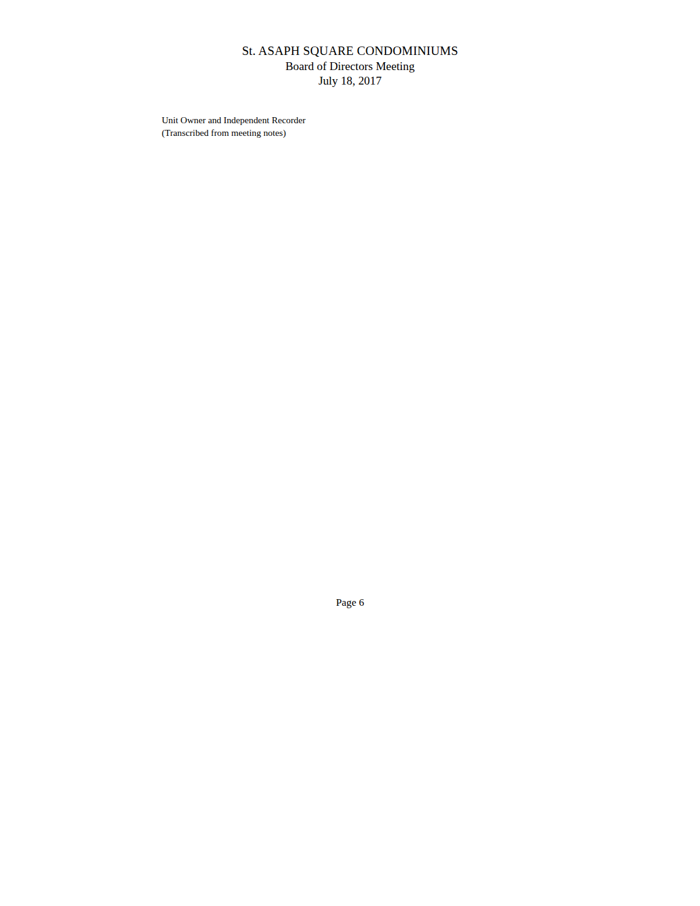St. ASAPH SQUARE CONDOMINIUMS
Board of Directors Meeting
July 18, 2017
Unit Owner and Independent Recorder (Transcribed from meeting notes)
Page 6